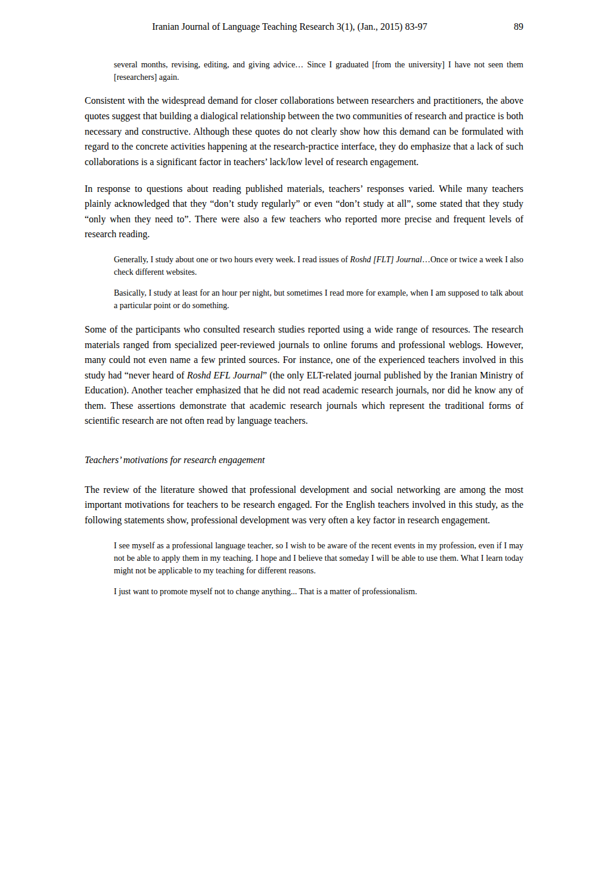Iranian Journal of Language Teaching Research 3(1), (Jan., 2015) 83-97 89
several months, revising, editing, and giving advice… Since I graduated [from the university] I have not seen them [researchers] again.
Consistent with the widespread demand for closer collaborations between researchers and practitioners, the above quotes suggest that building a dialogical relationship between the two communities of research and practice is both necessary and constructive. Although these quotes do not clearly show how this demand can be formulated with regard to the concrete activities happening at the research-practice interface, they do emphasize that a lack of such collaborations is a significant factor in teachers’ lack/low level of research engagement.
In response to questions about reading published materials, teachers’ responses varied. While many teachers plainly acknowledged that they “don’t study regularly” or even “don’t study at all”, some stated that they study “only when they need to”. There were also a few teachers who reported more precise and frequent levels of research reading.
Generally, I study about one or two hours every week. I read issues of Roshd [FLT] Journal…Once or twice a week I also check different websites.
Basically, I study at least for an hour per night, but sometimes I read more for example, when I am supposed to talk about a particular point or do something.
Some of the participants who consulted research studies reported using a wide range of resources. The research materials ranged from specialized peer-reviewed journals to online forums and professional weblogs. However, many could not even name a few printed sources. For instance, one of the experienced teachers involved in this study had “never heard of Roshd EFL Journal” (the only ELT-related journal published by the Iranian Ministry of Education). Another teacher emphasized that he did not read academic research journals, nor did he know any of them. These assertions demonstrate that academic research journals which represent the traditional forms of scientific research are not often read by language teachers.
Teachers’ motivations for research engagement
The review of the literature showed that professional development and social networking are among the most important motivations for teachers to be research engaged. For the English teachers involved in this study, as the following statements show, professional development was very often a key factor in research engagement.
I see myself as a professional language teacher, so I wish to be aware of the recent events in my profession, even if I may not be able to apply them in my teaching. I hope and I believe that someday I will be able to use them. What I learn today might not be applicable to my teaching for different reasons.
I just want to promote myself not to change anything... That is a matter of professionalism.